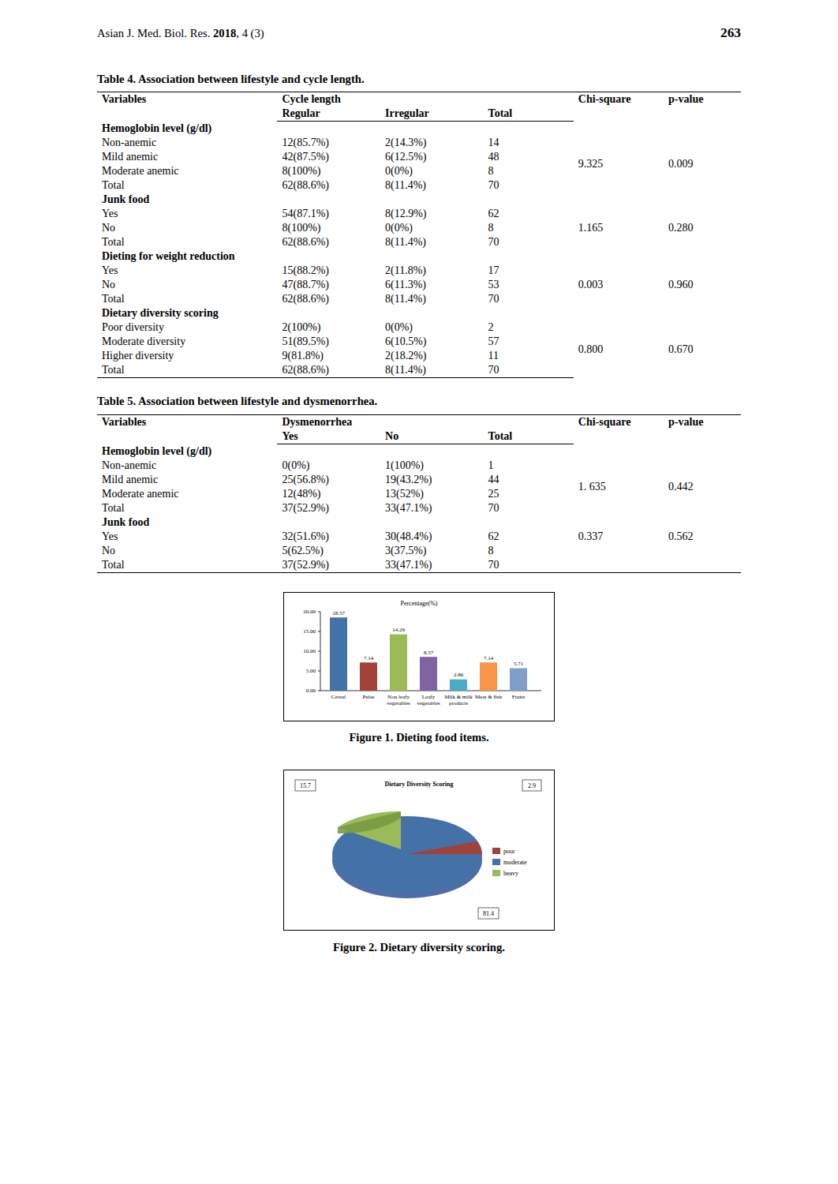Asian J. Med. Biol. Res. 2018, 4 (3)
263
Table 4. Association between lifestyle and cycle length.
| Variables | Cycle length | Chi-square | p-value |
| --- | --- | --- | --- |
| Regular | Irregular | Total |
| Hemoglobin level (g/dl) |
| Non-anemic | 12(85.7%) | 2(14.3%) | 14 | 9.325 | 0.009 |
| Mild anemic | 42(87.5%) | 6(12.5%) | 48 |
| Moderate anemic | 8(100%) | 0(0%) | 8 |
| Total | 62(88.6%) | 8(11.4%) | 70 |
| Junk food |
| Yes | 54(87.1%) | 8(12.9%) | 62 | 1.165 | 0.280 |
| No | 8(100%) | 0(0%) | 8 |
| Total | 62(88.6%) | 8(11.4%) | 70 |
| Dieting for weight reduction |
| Yes | 15(88.2%) | 2(11.8%) | 17 | 0.003 | 0.960 |
| No | 47(88.7%) | 6(11.3%) | 53 |
| Total | 62(88.6%) | 8(11.4%) | 70 |
| Dietary diversity scoring |
| Poor diversity | 2(100%) | 0(0%) | 2 | 0.800 | 0.670 |
| Moderate diversity | 51(89.5%) | 6(10.5%) | 57 |
| Higher diversity | 9(81.8%) | 2(18.2%) | 11 |
| Total | 62(88.6%) | 8(11.4%) | 70 |
Table 5. Association between lifestyle and dysmenorrhea.
| Variables | Dysmenorrhea | Chi-square | p-value |
| --- | --- | --- | --- |
| Yes | No | Total |
| Hemoglobin level (g/dl) |
| Non-anemic | 0(0%) | 1(100%) | 1 | 1. 635 | 0.442 |
| Mild anemic | 25(56.8%) | 19(43.2%) | 44 |
| Moderate anemic | 12(48%) | 13(52%) | 25 |
| Total | 37(52.9%) | 33(47.1%) | 70 |
| Junk food |
| Yes | 32(51.6%) | 30(48.4%) | 62 | 0.337 | 0.562 |
| No | 5(62.5%) | 3(37.5%) | 8 | | |
| Total | 37(52.9%) | 33(47.1%) | 70 | | |
Percentage(%) 0.00 5.00 10.00 15.00 20.00 18.57 7.14 14.29 8.57 2.86 7.14 5.71 Cereal Pulse Non leafy vegetables Leafy vegetables Milk & milk products Meat & fish Fruits
Figure 1. Dieting food items.
Dietary Diversity Scoring 15.7 2.9 81.4 poor moderate heavy
Figure 2. Dietary diversity scoring.